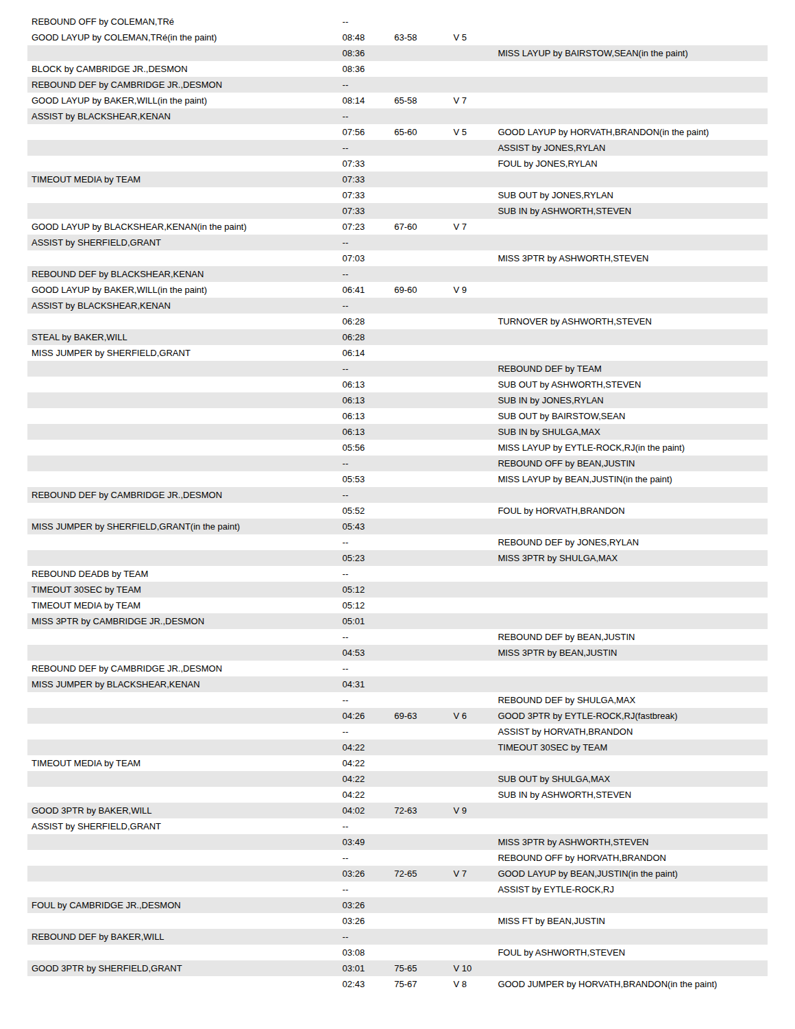| REBOUND OFF by COLEMAN,TRé | -- | | | |
| GOOD LAYUP by COLEMAN,TRé(in the paint) | 08:48 | 63-58 | V 5 | |
| | 08:36 | | | MISS LAYUP by BAIRSTOW,SEAN(in the paint) |
| BLOCK by CAMBRIDGE JR.,DESMON | 08:36 | | | |
| REBOUND DEF by CAMBRIDGE JR.,DESMON | -- | | | |
| GOOD LAYUP by BAKER,WILL(in the paint) | 08:14 | 65-58 | V 7 | |
| ASSIST by BLACKSHEAR,KENAN | -- | | | |
| | 07:56 | 65-60 | V 5 | GOOD LAYUP by HORVATH,BRANDON(in the paint) |
| | -- | | | ASSIST by JONES,RYLAN |
| | 07:33 | | | FOUL by JONES,RYLAN |
| TIMEOUT MEDIA by TEAM | 07:33 | | | |
| | 07:33 | | | SUB OUT by JONES,RYLAN |
| | 07:33 | | | SUB IN by ASHWORTH,STEVEN |
| GOOD LAYUP by BLACKSHEAR,KENAN(in the paint) | 07:23 | 67-60 | V 7 | |
| ASSIST by SHERFIELD,GRANT | -- | | | |
| | 07:03 | | | MISS 3PTR by ASHWORTH,STEVEN |
| REBOUND DEF by BLACKSHEAR,KENAN | -- | | | |
| GOOD LAYUP by BAKER,WILL(in the paint) | 06:41 | 69-60 | V 9 | |
| ASSIST by BLACKSHEAR,KENAN | -- | | | |
| | 06:28 | | | TURNOVER by ASHWORTH,STEVEN |
| STEAL by BAKER,WILL | 06:28 | | | |
| MISS JUMPER by SHERFIELD,GRANT | 06:14 | | | |
| | -- | | | REBOUND DEF by TEAM |
| | 06:13 | | | SUB OUT by ASHWORTH,STEVEN |
| | 06:13 | | | SUB IN by JONES,RYLAN |
| | 06:13 | | | SUB OUT by BAIRSTOW,SEAN |
| | 06:13 | | | SUB IN by SHULGA,MAX |
| | 05:56 | | | MISS LAYUP by EYTLE-ROCK,RJ(in the paint) |
| | -- | | | REBOUND OFF by BEAN,JUSTIN |
| | 05:53 | | | MISS LAYUP by BEAN,JUSTIN(in the paint) |
| REBOUND DEF by CAMBRIDGE JR.,DESMON | -- | | | |
| | 05:52 | | | FOUL by HORVATH,BRANDON |
| MISS JUMPER by SHERFIELD,GRANT(in the paint) | 05:43 | | | |
| | -- | | | REBOUND DEF by JONES,RYLAN |
| | 05:23 | | | MISS 3PTR by SHULGA,MAX |
| REBOUND DEADB by TEAM | -- | | | |
| TIMEOUT 30SEC by TEAM | 05:12 | | | |
| TIMEOUT MEDIA by TEAM | 05:12 | | | |
| MISS 3PTR by CAMBRIDGE JR.,DESMON | 05:01 | | | |
| | -- | | | REBOUND DEF by BEAN,JUSTIN |
| | 04:53 | | | MISS 3PTR by BEAN,JUSTIN |
| REBOUND DEF by CAMBRIDGE JR.,DESMON | -- | | | |
| MISS JUMPER by BLACKSHEAR,KENAN | 04:31 | | | |
| | -- | | | REBOUND DEF by SHULGA,MAX |
| | 04:26 | 69-63 | V 6 | GOOD 3PTR by EYTLE-ROCK,RJ(fastbreak) |
| | -- | | | ASSIST by HORVATH,BRANDON |
| | 04:22 | | | TIMEOUT 30SEC by TEAM |
| TIMEOUT MEDIA by TEAM | 04:22 | | | |
| | 04:22 | | | SUB OUT by SHULGA,MAX |
| | 04:22 | | | SUB IN by ASHWORTH,STEVEN |
| GOOD 3PTR by BAKER,WILL | 04:02 | 72-63 | V 9 | |
| ASSIST by SHERFIELD,GRANT | -- | | | |
| | 03:49 | | | MISS 3PTR by ASHWORTH,STEVEN |
| | -- | | | REBOUND OFF by HORVATH,BRANDON |
| | 03:26 | 72-65 | V 7 | GOOD LAYUP by BEAN,JUSTIN(in the paint) |
| | -- | | | ASSIST by EYTLE-ROCK,RJ |
| FOUL by CAMBRIDGE JR.,DESMON | 03:26 | | | |
| | 03:26 | | | MISS FT by BEAN,JUSTIN |
| REBOUND DEF by BAKER,WILL | -- | | | |
| | 03:08 | | | FOUL by ASHWORTH,STEVEN |
| GOOD 3PTR by SHERFIELD,GRANT | 03:01 | 75-65 | V 10 | |
| | 02:43 | 75-67 | V 8 | GOOD JUMPER by HORVATH,BRANDON(in the paint) |